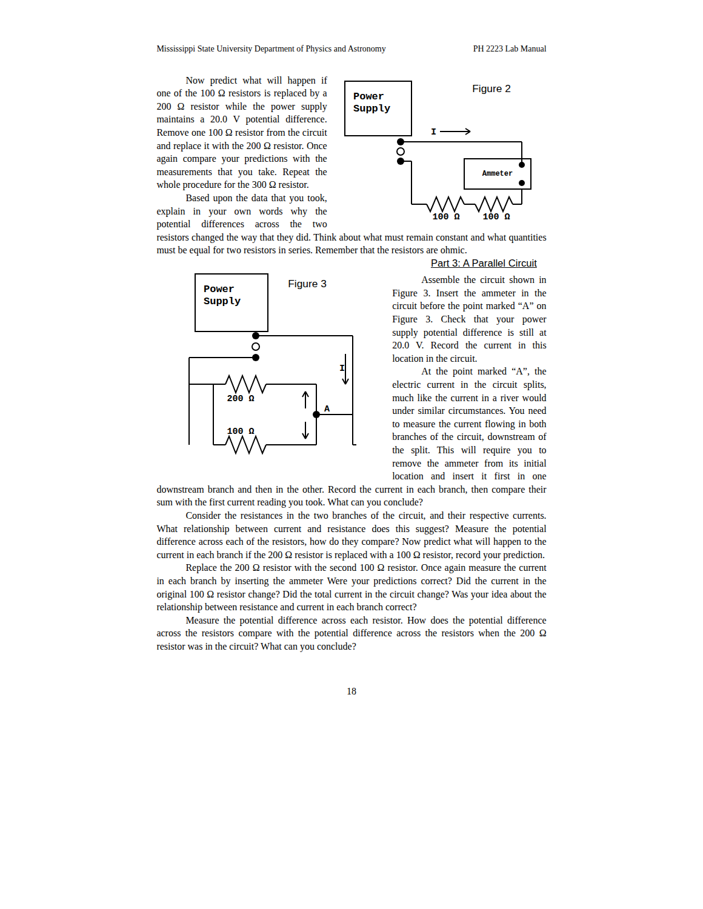Mississippi State University Department of Physics and Astronomy PH 2223 Lab Manual
Figure 2 Power Supply I Ammeter 100 Ω 100 Ω
Now predict what will happen if one of the 100 Ω resistors is replaced by a 200 Ω resistor while the power supply maintains a 20.0 V potential difference. Remove one 100 Ω resistor from the circuit and replace it with the 200 Ω resistor. Once again compare your predictions with the measurements that you take. Repeat the whole procedure for the 300 Ω resistor.
Based upon the data that you took, explain in your own words why the potential differences across the two resistors changed the way that they did. Think about what must remain constant and what quantities must be equal for two resistors in series. Remember that the resistors are ohmic.
Figure 3 Power Supply I 200 Ω 100 Ω A
Part 3: A Parallel Circuit
Assemble the circuit shown in Figure 3. Insert the ammeter in the circuit before the point marked “A” on Figure 3. Check that your power supply potential difference is still at 20.0 V. Record the current in this location in the circuit.
At the point marked “A”, the electric current in the circuit splits, much like the current in a river would under similar circumstances. You need to measure the current flowing in both branches of the circuit, downstream of the split. This will require you to remove the ammeter from its initial location and insert it first in one downstream branch and then in the other. Record the current in each branch, then compare their sum with the first current reading you took. What can you conclude?
Consider the resistances in the two branches of the circuit, and their respective currents. What relationship between current and resistance does this suggest? Measure the potential difference across each of the resistors, how do they compare? Now predict what will happen to the current in each branch if the 200 Ω resistor is replaced with a 100 Ω resistor, record your prediction.
Replace the 200 Ω resistor with the second 100 Ω resistor. Once again measure the current in each branch by inserting the ammeter Were your predictions correct? Did the current in the original 100 Ω resistor change? Did the total current in the circuit change? Was your idea about the relationship between resistance and current in each branch correct?
Measure the potential difference across each resistor. How does the potential difference across the resistors compare with the potential difference across the resistors when the 200 Ω resistor was in the circuit? What can you conclude?
18